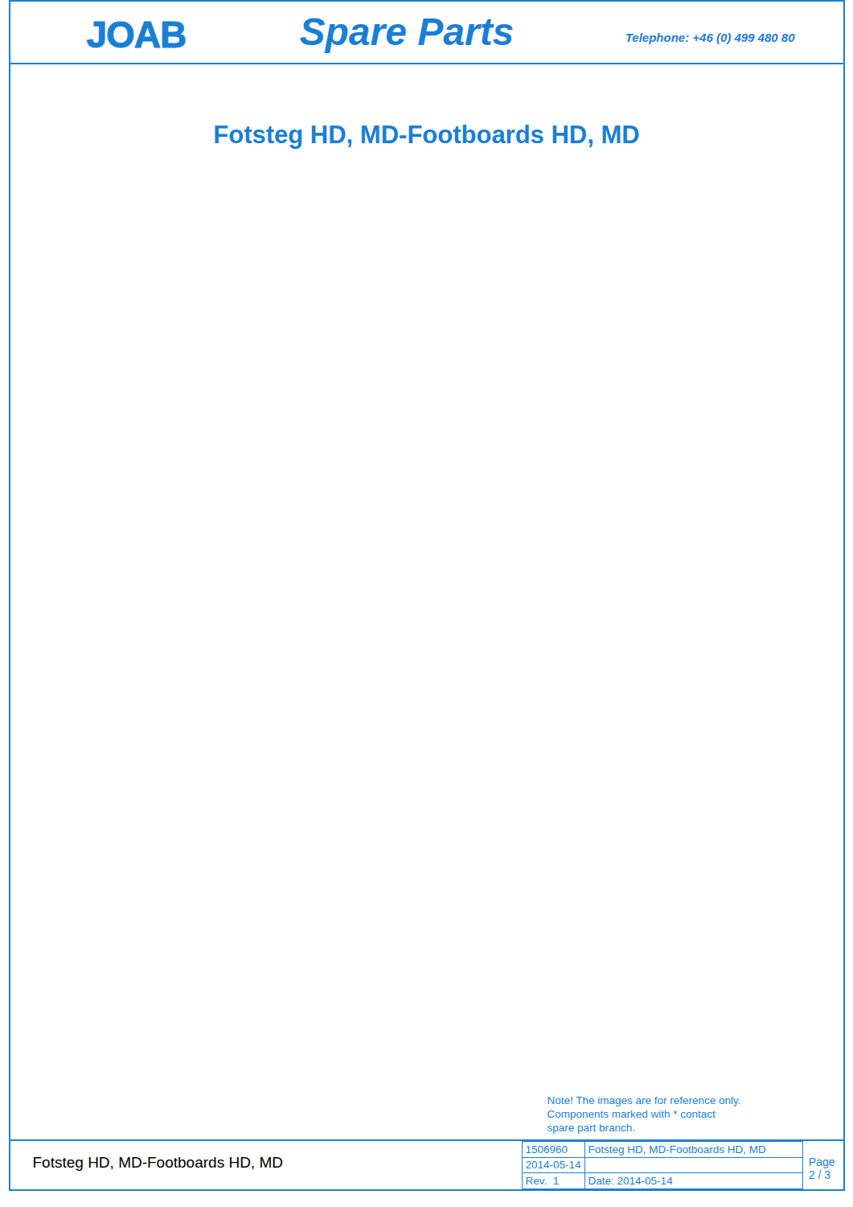JOAB
Spare Parts
Telephone: +46 (0) 499 480 80
Fotsteg HD, MD-Footboards HD, MD
Note! The images are for reference only.
Components marked with * contact
spare part branch.
Fotsteg HD, MD-Footboards HD, MD
| 1506960 | Fotsteg HD, MD-Footboards HD, MD |
| 2014-05-14 | |
| Rev. 1 | Date: 2014-05-14 |
Page
2 / 3